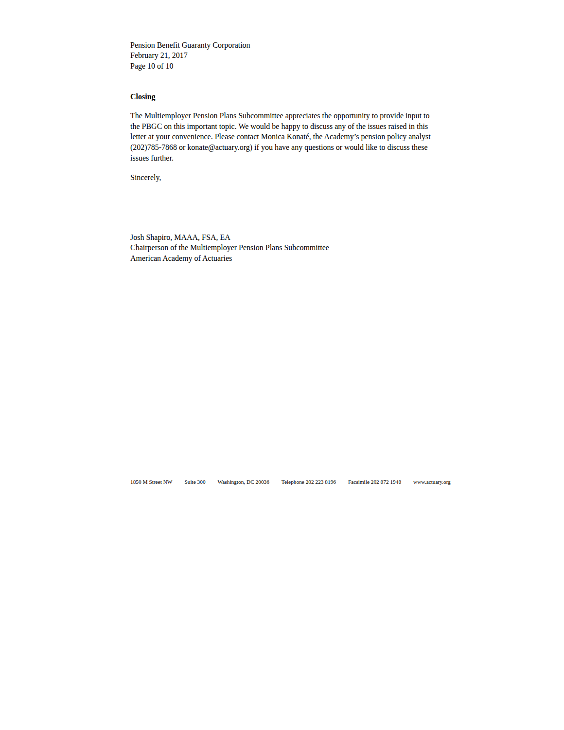Pension Benefit Guaranty Corporation
February 21, 2017
Page 10 of 10
Closing
The Multiemployer Pension Plans Subcommittee appreciates the opportunity to provide input to the PBGC on this important topic. We would be happy to discuss any of the issues raised in this letter at your convenience. Please contact Monica Konaté, the Academy’s pension policy analyst (202)785-7868 or konate@actuary.org) if you have any questions or would like to discuss these issues further.
Sincerely,
Josh Shapiro, MAAA, FSA, EA
Chairperson of the Multiemployer Pension Plans Subcommittee
American Academy of Actuaries
1850 M Street NW Suite 300 Washington, DC 20036 Telephone 202 223 8196 Facsimile 202 872 1948 www.actuary.org